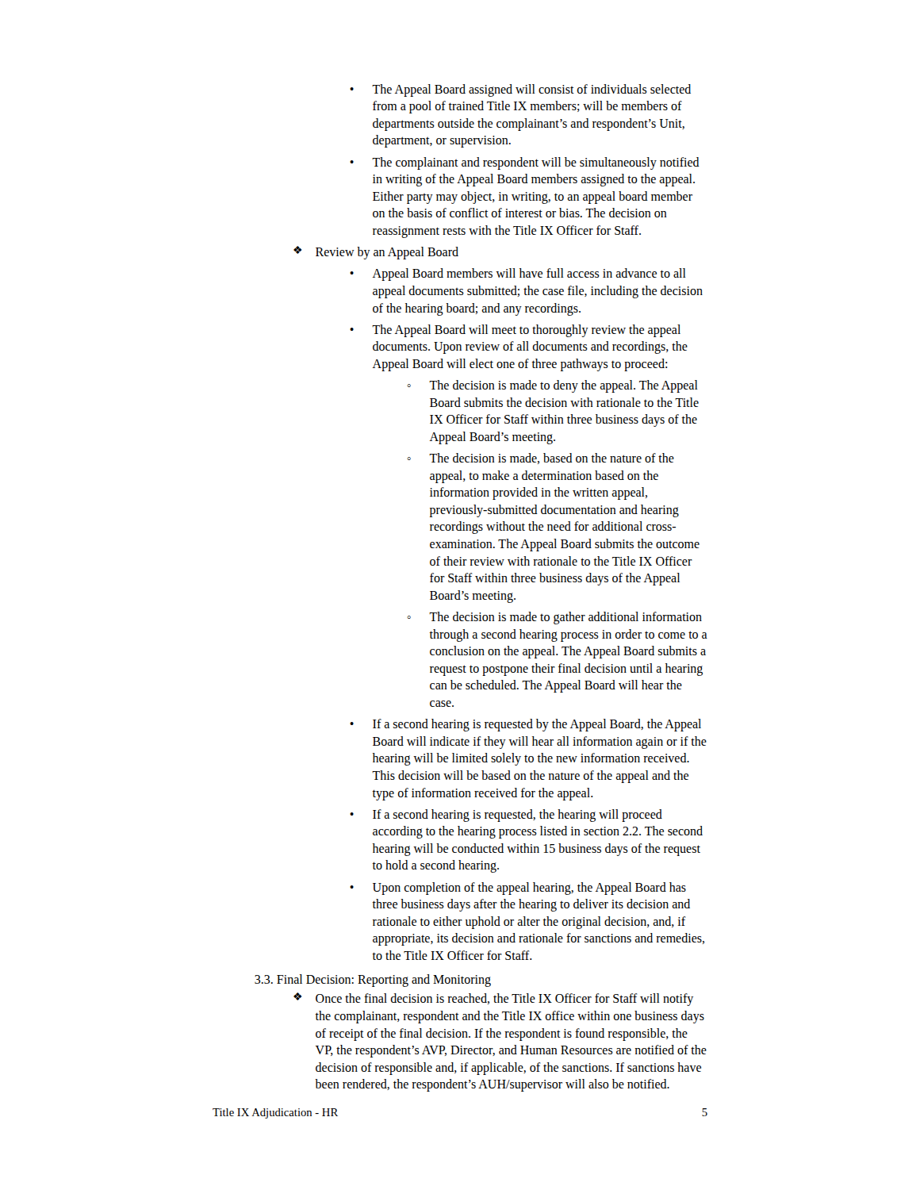The Appeal Board assigned will consist of individuals selected from a pool of trained Title IX members; will be members of departments outside the complainant’s and respondent’s Unit, department, or supervision.
The complainant and respondent will be simultaneously notified in writing of the Appeal Board members assigned to the appeal. Either party may object, in writing, to an appeal board member on the basis of conflict of interest or bias. The decision on reassignment rests with the Title IX Officer for Staff.
Review by an Appeal Board
Appeal Board members will have full access in advance to all appeal documents submitted; the case file, including the decision of the hearing board; and any recordings.
The Appeal Board will meet to thoroughly review the appeal documents. Upon review of all documents and recordings, the Appeal Board will elect one of three pathways to proceed:
The decision is made to deny the appeal. The Appeal Board submits the decision with rationale to the Title IX Officer for Staff within three business days of the Appeal Board’s meeting.
The decision is made, based on the nature of the appeal, to make a determination based on the information provided in the written appeal, previously-submitted documentation and hearing recordings without the need for additional cross-examination. The Appeal Board submits the outcome of their review with rationale to the Title IX Officer for Staff within three business days of the Appeal Board’s meeting.
The decision is made to gather additional information through a second hearing process in order to come to a conclusion on the appeal. The Appeal Board submits a request to postpone their final decision until a hearing can be scheduled. The Appeal Board will hear the case.
If a second hearing is requested by the Appeal Board, the Appeal Board will indicate if they will hear all information again or if the hearing will be limited solely to the new information received. This decision will be based on the nature of the appeal and the type of information received for the appeal.
If a second hearing is requested, the hearing will proceed according to the hearing process listed in section 2.2. The second hearing will be conducted within 15 business days of the request to hold a second hearing.
Upon completion of the appeal hearing, the Appeal Board has three business days after the hearing to deliver its decision and rationale to either uphold or alter the original decision, and, if appropriate, its decision and rationale for sanctions and remedies, to the Title IX Officer for Staff.
3.3. Final Decision: Reporting and Monitoring
Once the final decision is reached, the Title IX Officer for Staff will notify the complainant, respondent and the Title IX office within one business days of receipt of the final decision. If the respondent is found responsible, the VP, the respondent’s AVP, Director, and Human Resources are notified of the decision of responsible and, if applicable, of the sanctions. If sanctions have been rendered, the respondent’s AUH/supervisor will also be notified.
Title IX Adjudication - HR 5